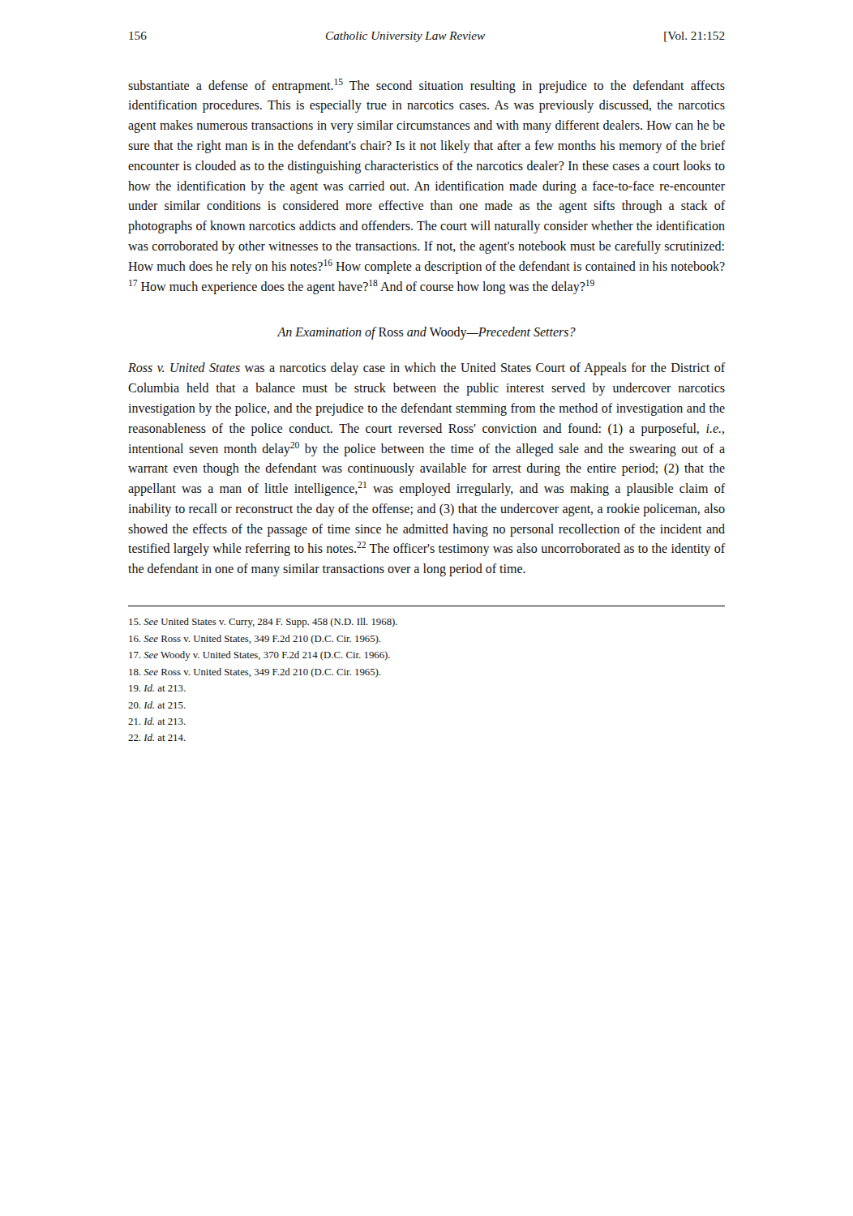156 Catholic University Law Review [Vol. 21:152
substantiate a defense of entrapment.15 The second situation resulting in prejudice to the defendant affects identification procedures. This is especially true in narcotics cases. As was previously discussed, the narcotics agent makes numerous transactions in very similar circumstances and with many different dealers. How can he be sure that the right man is in the defendant's chair? Is it not likely that after a few months his memory of the brief encounter is clouded as to the distinguishing characteristics of the narcotics dealer? In these cases a court looks to how the identification by the agent was carried out. An identification made during a face-to-face re-encounter under similar conditions is considered more effective than one made as the agent sifts through a stack of photographs of known narcotics addicts and offenders. The court will naturally consider whether the identification was corroborated by other witnesses to the transactions. If not, the agent's notebook must be carefully scrutinized: How much does he rely on his notes?16 How complete a description of the defendant is contained in his notebook?17 How much experience does the agent have?18 And of course how long was the delay?19
An Examination of Ross and Woody—Precedent Setters?
Ross v. United States was a narcotics delay case in which the United States Court of Appeals for the District of Columbia held that a balance must be struck between the public interest served by undercover narcotics investigation by the police, and the prejudice to the defendant stemming from the method of investigation and the reasonableness of the police conduct. The court reversed Ross' conviction and found: (1) a purposeful, i.e., intentional seven month delay20 by the police between the time of the alleged sale and the swearing out of a warrant even though the defendant was continuously available for arrest during the entire period; (2) that the appellant was a man of little intelligence,21 was employed irregularly, and was making a plausible claim of inability to recall or reconstruct the day of the offense; and (3) that the undercover agent, a rookie policeman, also showed the effects of the passage of time since he admitted having no personal recollection of the incident and testified largely while referring to his notes.22 The officer's testimony was also uncorroborated as to the identity of the defendant in one of many similar transactions over a long period of time.
15. See United States v. Curry, 284 F. Supp. 458 (N.D. Ill. 1968).
16. See Ross v. United States, 349 F.2d 210 (D.C. Cir. 1965).
17. See Woody v. United States, 370 F.2d 214 (D.C. Cir. 1966).
18. See Ross v. United States, 349 F.2d 210 (D.C. Cir. 1965).
19. Id. at 213.
20. Id. at 215.
21. Id. at 213.
22. Id. at 214.